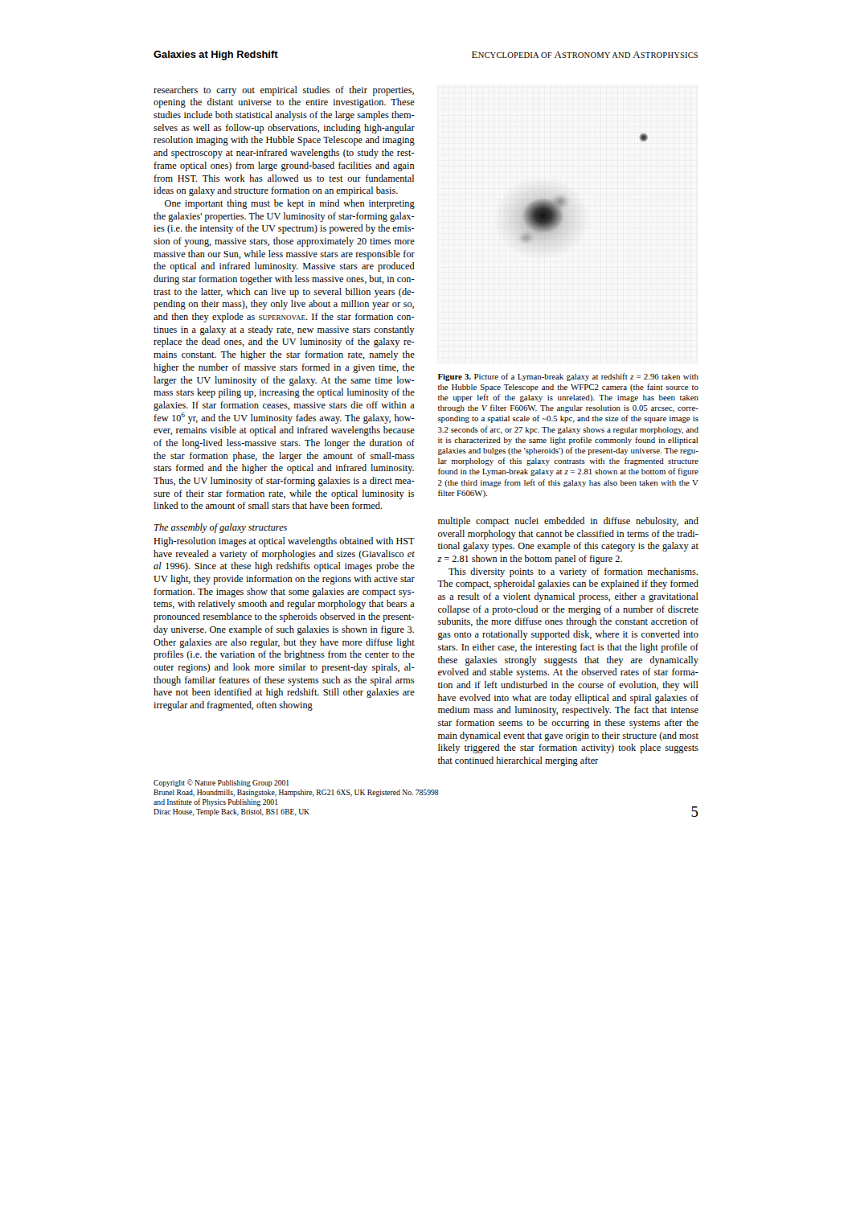Galaxies at High Redshift
ENCYCLOPEDIA OF ASTRONOMY AND ASTROPHYSICS
researchers to carry out empirical studies of their properties, opening the distant universe to the entire investigation. These studies include both statistical analysis of the large samples themselves as well as follow-up observations, including high-angular resolution imaging with the Hubble Space Telescope and imaging and spectroscopy at near-infrared wavelengths (to study the rest-frame optical ones) from large ground-based facilities and again from HST. This work has allowed us to test our fundamental ideas on galaxy and structure formation on an empirical basis.
One important thing must be kept in mind when interpreting the galaxies' properties. The UV luminosity of star-forming galaxies (i.e. the intensity of the UV spectrum) is powered by the emission of young, massive stars, those approximately 20 times more massive than our Sun, while less massive stars are responsible for the optical and infrared luminosity. Massive stars are produced during star formation together with less massive ones, but, in contrast to the latter, which can live up to several billion years (depending on their mass), they only live about a million year or so, and then they explode as supernovae. If the star formation continues in a galaxy at a steady rate, new massive stars constantly replace the dead ones, and the UV luminosity of the galaxy remains constant. The higher the star formation rate, namely the higher the number of massive stars formed in a given time, the larger the UV luminosity of the galaxy. At the same time low-mass stars keep piling up, increasing the optical luminosity of the galaxies. If star formation ceases, massive stars die off within a few 106 yr, and the UV luminosity fades away. The galaxy, however, remains visible at optical and infrared wavelengths because of the long-lived less-massive stars. The longer the duration of the star formation phase, the larger the amount of small-mass stars formed and the higher the optical and infrared luminosity. Thus, the UV luminosity of star-forming galaxies is a direct measure of their star formation rate, while the optical luminosity is linked to the amount of small stars that have been formed.
The assembly of galaxy structures
High-resolution images at optical wavelengths obtained with HST have revealed a variety of morphologies and sizes (Giavalisco et al 1996). Since at these high redshifts optical images probe the UV light, they provide information on the regions with active star formation. The images show that some galaxies are compact systems, with relatively smooth and regular morphology that bears a pronounced resemblance to the spheroids observed in the present-day universe. One example of such galaxies is shown in figure 3. Other galaxies are also regular, but they have more diffuse light profiles (i.e. the variation of the brightness from the center to the outer regions) and look more similar to present-day spirals, although familiar features of these systems such as the spiral arms have not been identified at high redshift. Still other galaxies are irregular and fragmented, often showing
Figure 3. Picture of a Lyman-break galaxy at redshift z = 2.96 taken with the Hubble Space Telescope and the WFPC2 camera (the faint source to the upper left of the galaxy is unrelated). The image has been taken through the V filter F606W. The angular resolution is 0.05 arcsec, corresponding to a spatial scale of ~0.5 kpc, and the size of the square image is 3.2 seconds of arc, or 27 kpc. The galaxy shows a regular morphology, and it is characterized by the same light profile commonly found in elliptical galaxies and bulges (the 'spheroids') of the present-day universe. The regular morphology of this galaxy contrasts with the fragmented structure found in the Lyman-break galaxy at z = 2.81 shown at the bottom of figure 2 (the third image from left of this galaxy has also been taken with the V filter F606W).
multiple compact nuclei embedded in diffuse nebulosity, and overall morphology that cannot be classified in terms of the traditional galaxy types. One example of this category is the galaxy at z = 2.81 shown in the bottom panel of figure 2.
This diversity points to a variety of formation mechanisms. The compact, spheroidal galaxies can be explained if they formed as a result of a violent dynamical process, either a gravitational collapse of a proto-cloud or the merging of a number of discrete subunits, the more diffuse ones through the constant accretion of gas onto a rotationally supported disk, where it is converted into stars. In either case, the interesting fact is that the light profile of these galaxies strongly suggests that they are dynamically evolved and stable systems. At the observed rates of star formation and if left undisturbed in the course of evolution, they will have evolved into what are today elliptical and spiral galaxies of medium mass and luminosity, respectively. The fact that intense star formation seems to be occurring in these systems after the main dynamical event that gave origin to their structure (and most likely triggered the star formation activity) took place suggests that continued hierarchical merging after
Copyright © Nature Publishing Group 2001
Brunel Road, Houndmills, Basingstoke, Hampshire, RG21 6XS, UK Registered No. 785998
and Institute of Physics Publishing 2001
Dirac House, Temple Back, Bristol, BS1 6BE, UK 5